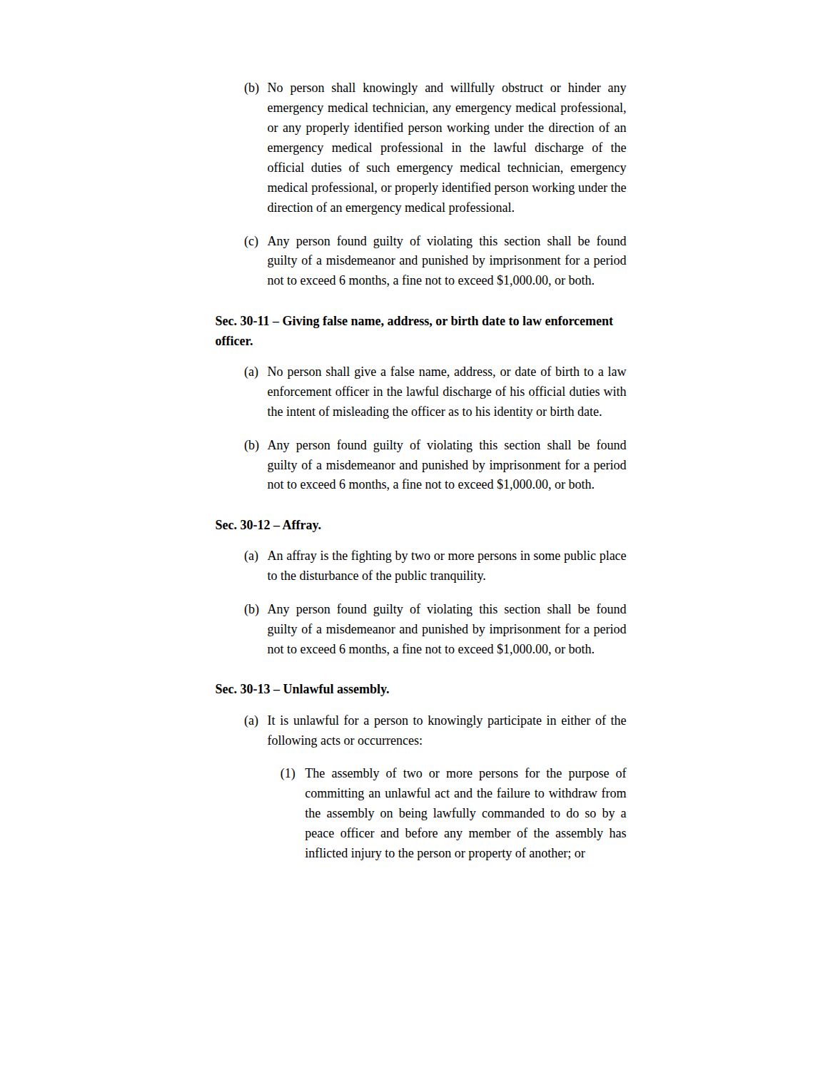(b) No person shall knowingly and willfully obstruct or hinder any emergency medical technician, any emergency medical professional, or any properly identified person working under the direction of an emergency medical professional in the lawful discharge of the official duties of such emergency medical technician, emergency medical professional, or properly identified person working under the direction of an emergency medical professional.
(c) Any person found guilty of violating this section shall be found guilty of a misdemeanor and punished by imprisonment for a period not to exceed 6 months, a fine not to exceed $1,000.00, or both.
Sec. 30-11 – Giving false name, address, or birth date to law enforcement officer.
(a) No person shall give a false name, address, or date of birth to a law enforcement officer in the lawful discharge of his official duties with the intent of misleading the officer as to his identity or birth date.
(b) Any person found guilty of violating this section shall be found guilty of a misdemeanor and punished by imprisonment for a period not to exceed 6 months, a fine not to exceed $1,000.00, or both.
Sec. 30-12 – Affray.
(a) An affray is the fighting by two or more persons in some public place to the disturbance of the public tranquility.
(b) Any person found guilty of violating this section shall be found guilty of a misdemeanor and punished by imprisonment for a period not to exceed 6 months, a fine not to exceed $1,000.00, or both.
Sec. 30-13 – Unlawful assembly.
(a) It is unlawful for a person to knowingly participate in either of the following acts or occurrences:
(1) The assembly of two or more persons for the purpose of committing an unlawful act and the failure to withdraw from the assembly on being lawfully commanded to do so by a peace officer and before any member of the assembly has inflicted injury to the person or property of another; or